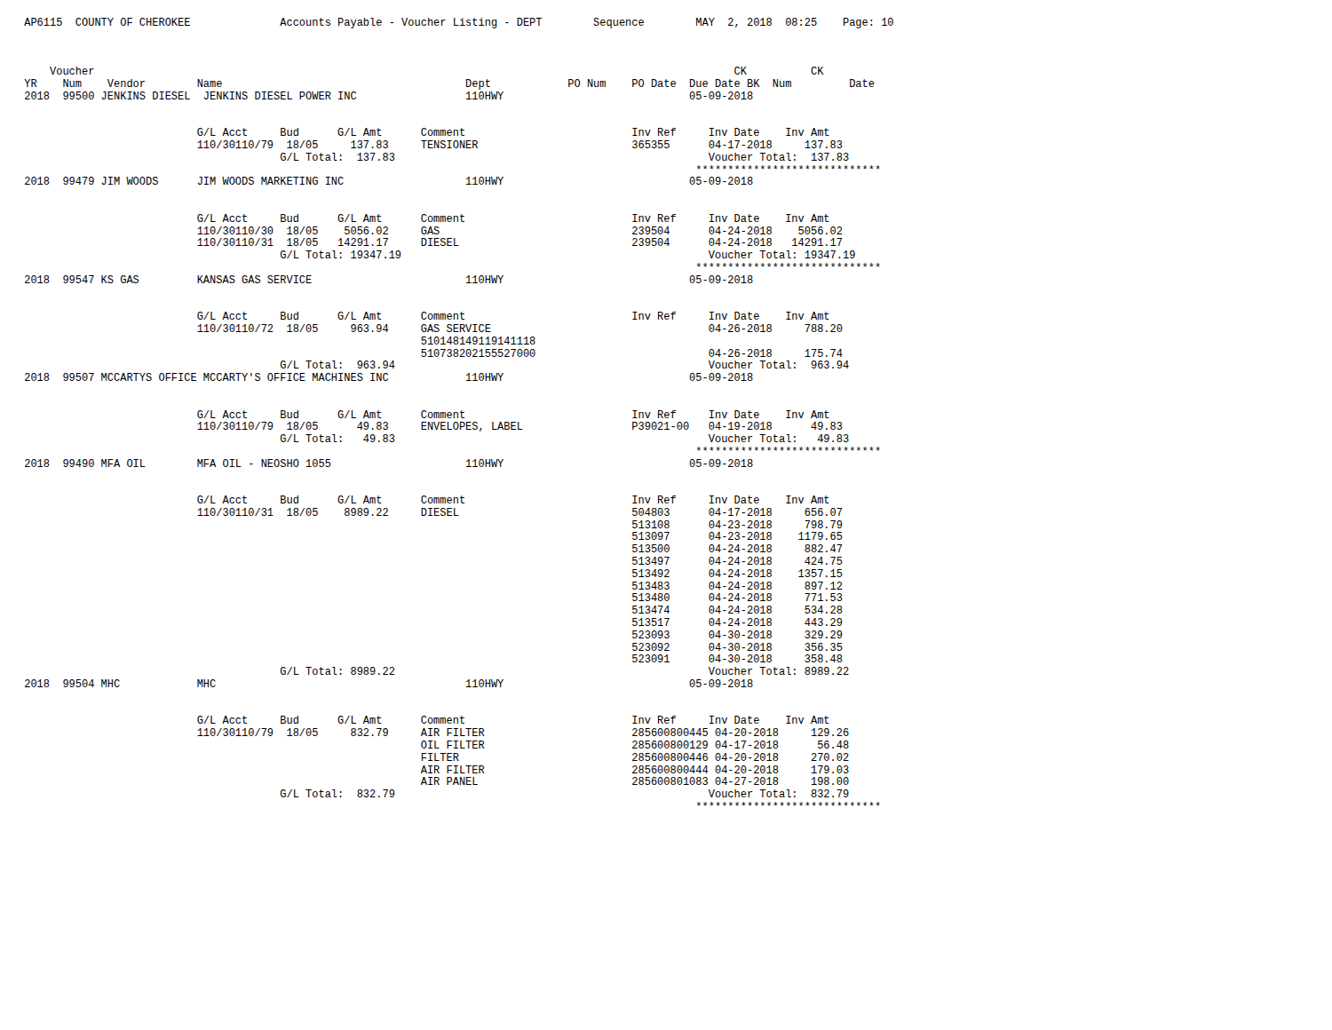AP6115  COUNTY OF CHEROKEE              Accounts Payable - Voucher Listing - DEPT        Sequence        MAY  2, 2018  08:25    Page: 10



     Voucher                                                                                                    CK          CK
 YR    Num    Vendor        Name                                      Dept            PO Num    PO Date  Due Date BK  Num         Date
 2018  99500 JENKINS DIESEL  JENKINS DIESEL POWER INC                 110HWY                             05-09-2018


                            G/L Acct     Bud      G/L Amt      Comment                          Inv Ref     Inv Date    Inv Amt
                            110/30110/79  18/05     137.83     TENSIONER                        365355      04-17-2018     137.83
                                         G/L Total:  137.83                                                 Voucher Total:  137.83
                                                                                                          *****************************
 2018  99479 JIM WOODS      JIM WOODS MARKETING INC                   110HWY                             05-09-2018


                            G/L Acct     Bud      G/L Amt      Comment                          Inv Ref     Inv Date    Inv Amt
                            110/30110/30  18/05    5056.02     GAS                              239504      04-24-2018    5056.02
                            110/30110/31  18/05   14291.17     DIESEL                           239504      04-24-2018   14291.17
                                         G/L Total: 19347.19                                                Voucher Total: 19347.19
                                                                                                          *****************************
 2018  99547 KS GAS         KANSAS GAS SERVICE                        110HWY                             05-09-2018


                            G/L Acct     Bud      G/L Amt      Comment                          Inv Ref     Inv Date    Inv Amt
                            110/30110/72  18/05     963.94     GAS SERVICE                                  04-26-2018     788.20
                                                               510148149119141118
                                                               510738202155527000                           04-26-2018     175.74
                                         G/L Total:  963.94                                                 Voucher Total:  963.94
 2018  99507 MCCARTYS OFFICE MCCARTY'S OFFICE MACHINES INC            110HWY                             05-09-2018


                            G/L Acct     Bud      G/L Amt      Comment                          Inv Ref     Inv Date    Inv Amt
                            110/30110/79  18/05      49.83     ENVELOPES, LABEL                 P39021-00   04-19-2018      49.83
                                         G/L Total:   49.83                                                 Voucher Total:   49.83
                                                                                                          *****************************
 2018  99490 MFA OIL        MFA OIL - NEOSHO 1055                     110HWY                             05-09-2018


                            G/L Acct     Bud      G/L Amt      Comment                          Inv Ref     Inv Date    Inv Amt
                            110/30110/31  18/05    8989.22     DIESEL                           504803      04-17-2018     656.07
                                                                                                513108      04-23-2018     798.79
                                                                                                513097      04-23-2018    1179.65
                                                                                                513500      04-24-2018     882.47
                                                                                                513497      04-24-2018     424.75
                                                                                                513492      04-24-2018    1357.15
                                                                                                513483      04-24-2018     897.12
                                                                                                513480      04-24-2018     771.53
                                                                                                513474      04-24-2018     534.28
                                                                                                513517      04-24-2018     443.29
                                                                                                523093      04-30-2018     329.29
                                                                                                523092      04-30-2018     356.35
                                                                                                523091      04-30-2018     358.48
                                         G/L Total: 8989.22                                                 Voucher Total: 8989.22
 2018  99504 MHC            MHC                                       110HWY                             05-09-2018


                            G/L Acct     Bud      G/L Amt      Comment                          Inv Ref     Inv Date    Inv Amt
                            110/30110/79  18/05     832.79     AIR FILTER                       285600800445 04-20-2018     129.26
                                                               OIL FILTER                       285600800129 04-17-2018      56.48
                                                               FILTER                           285600800446 04-20-2018     270.02
                                                               AIR FILTER                       285600800444 04-20-2018     179.03
                                                               AIR PANEL                        285600801083 04-27-2018     198.00
                                         G/L Total:  832.79                                                 Voucher Total:  832.79
                                                                                                          *****************************